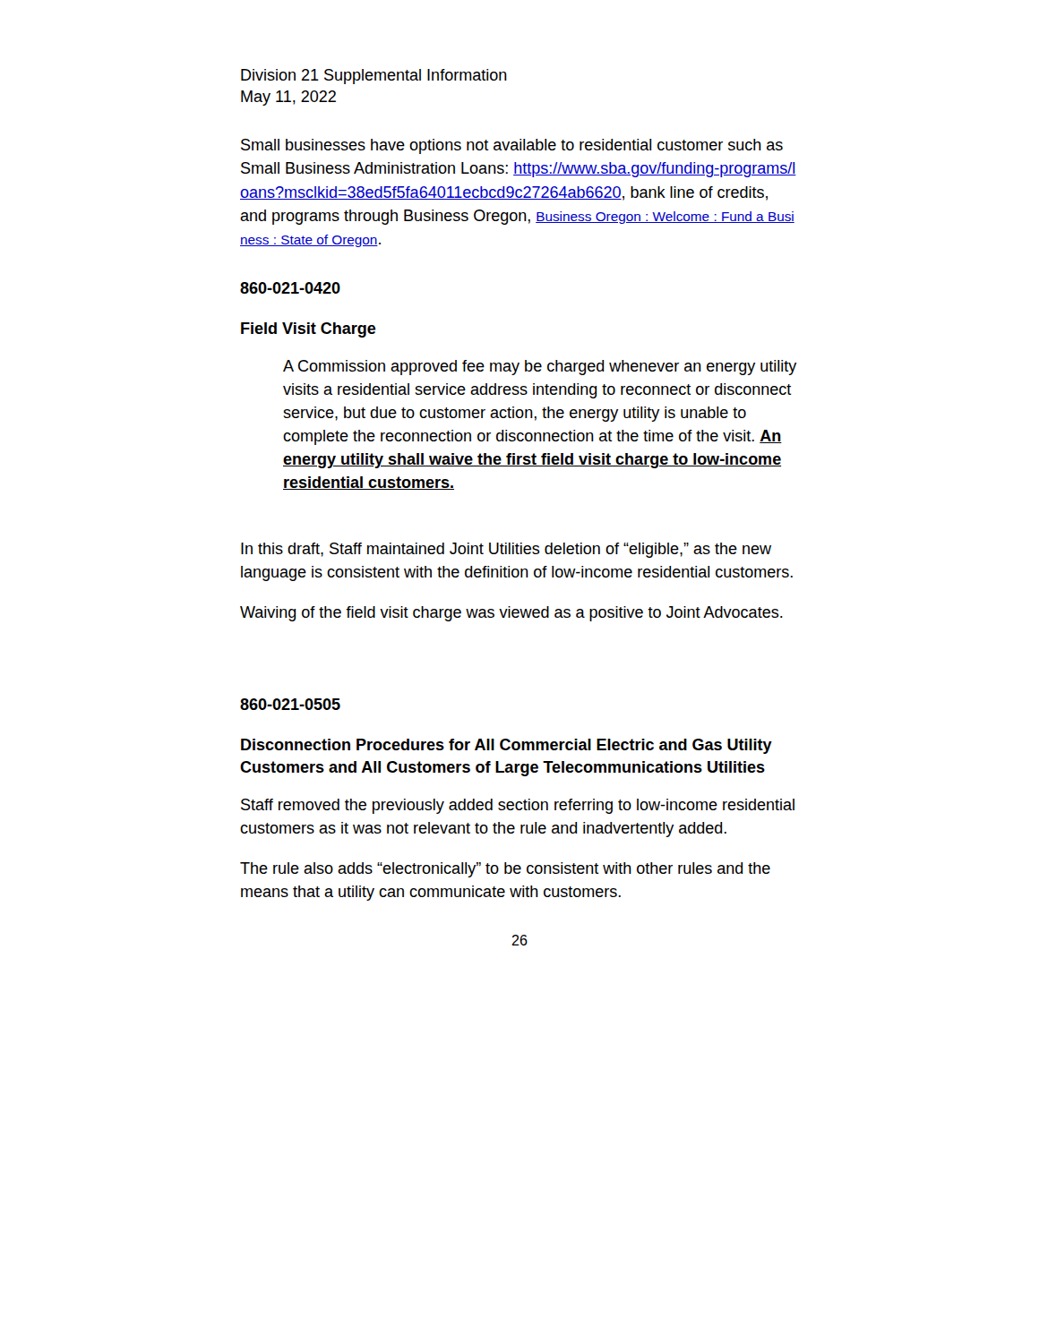Division 21 Supplemental Information
May 11, 2022
Small businesses have options not available to residential customer such as Small Business Administration Loans: https://www.sba.gov/funding-programs/loans?msclkid=38ed5f5fa64011ecbcd9c27264ab6620, bank line of credits, and programs through Business Oregon, Business Oregon : Welcome : Fund a Business : State of Oregon.
860-021-0420
Field Visit Charge
A Commission approved fee may be charged whenever an energy utility visits a residential service address intending to reconnect or disconnect service, but due to customer action, the energy utility is unable to complete the reconnection or disconnection at the time of the visit. An energy utility shall waive the first field visit charge to low-income residential customers.
In this draft, Staff maintained Joint Utilities deletion of “eligible,” as the new language is consistent with the definition of low-income residential customers.
Waiving of the field visit charge was viewed as a positive to Joint Advocates.
860-021-0505
Disconnection Procedures for All Commercial Electric and Gas Utility Customers and All Customers of Large Telecommunications Utilities
Staff removed the previously added section referring to low-income residential customers as it was not relevant to the rule and inadvertently added.
The rule also adds “electronically” to be consistent with other rules and the means that a utility can communicate with customers.
26